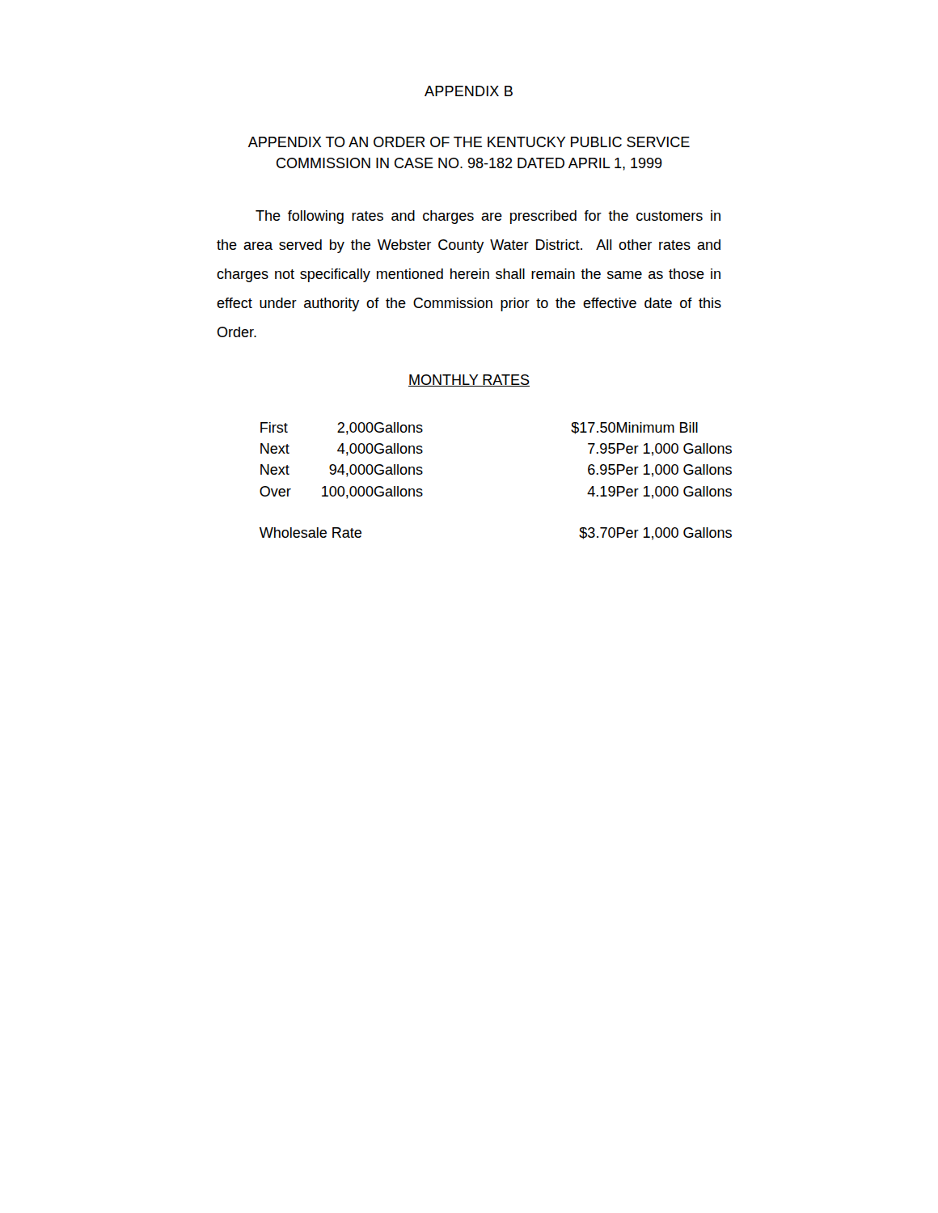APPENDIX B
APPENDIX TO AN ORDER OF THE KENTUCKY PUBLIC SERVICE COMMISSION IN CASE NO. 98-182 DATED APRIL 1, 1999
The following rates and charges are prescribed for the customers in the area served by the Webster County Water District. All other rates and charges not specifically mentioned herein shall remain the same as those in effect under authority of the Commission prior to the effective date of this Order.
MONTHLY RATES
| First | 2,000 | Gallons | | $17.50 | Minimum Bill |
| Next | 4,000 | Gallons | | 7.95 | Per 1,000 Gallons |
| Next | 94,000 | Gallons | | 6.95 | Per 1,000 Gallons |
| Over | 100,000 | Gallons | | 4.19 | Per 1,000 Gallons |
| Wholesale Rate | | $3.70 | Per 1,000 Gallons |